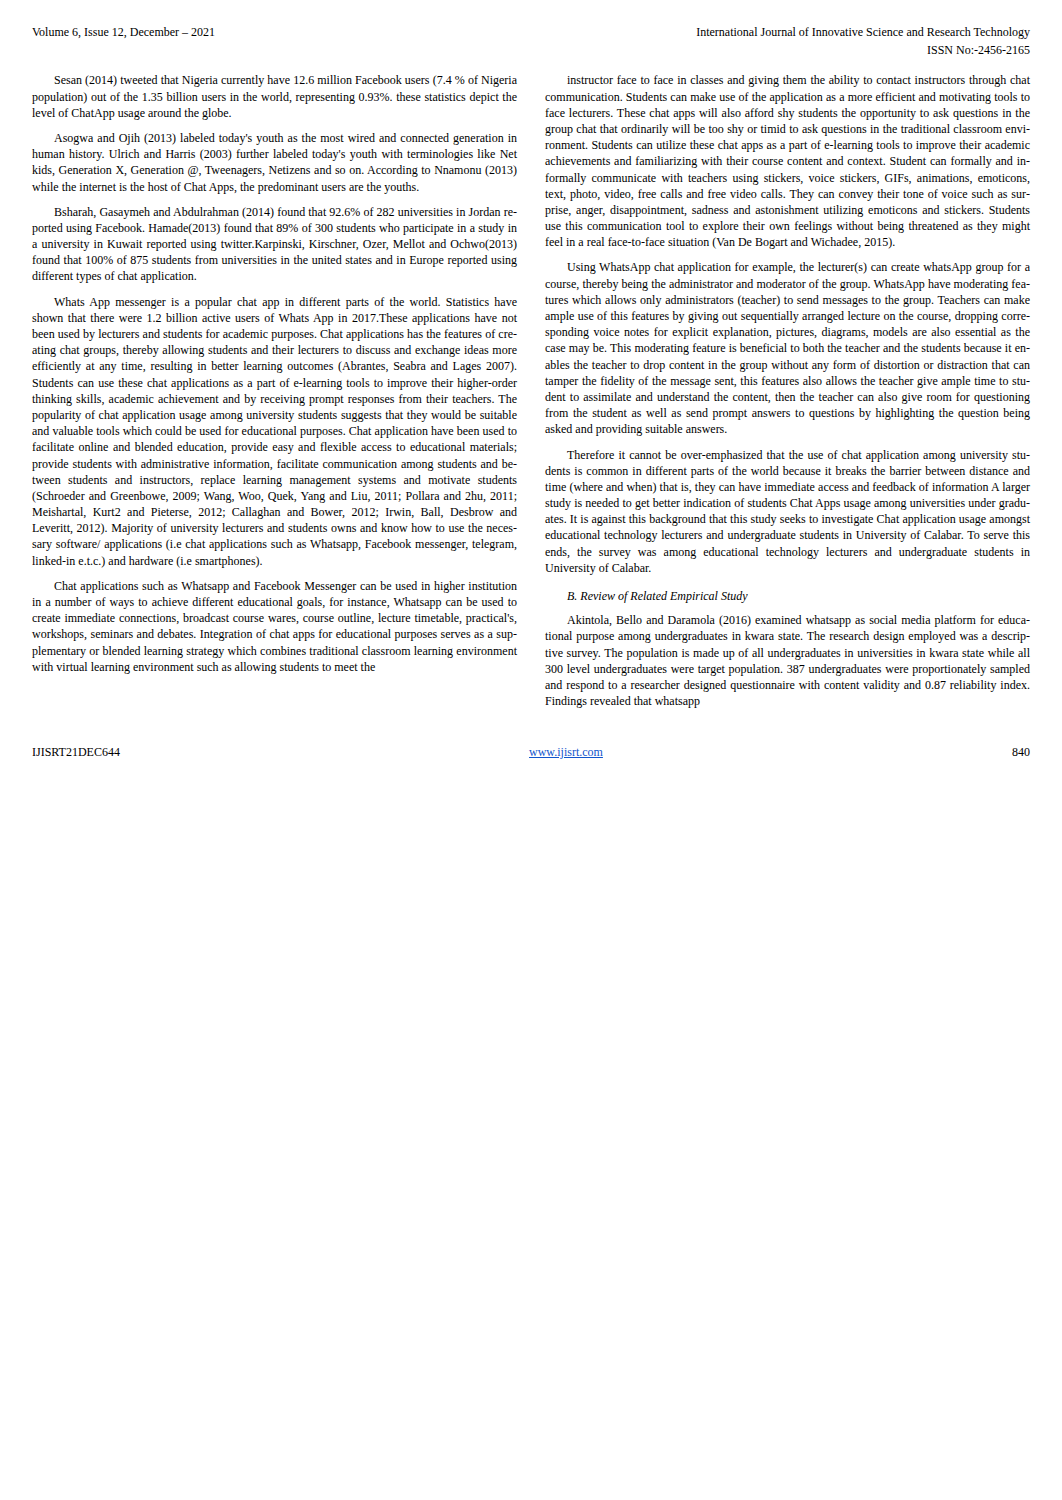Volume 6, Issue 12, December – 2021
International Journal of Innovative Science and Research Technology
ISSN No:-2456-2165
Sesan (2014) tweeted that Nigeria currently have 12.6 million Facebook users (7.4 % of Nigeria population) out of the 1.35 billion users in the world, representing 0.93%. these statistics depict the level of ChatApp usage around the globe.
Asogwa and Ojih (2013) labeled today's youth as the most wired and connected generation in human history. Ulrich and Harris (2003) further labeled today's youth with terminologies like Net kids, Generation X, Generation @, Tweenagers, Netizens and so on. According to Nnamonu (2013) while the internet is the host of Chat Apps, the predominant users are the youths.
Bsharah, Gasaymeh and Abdulrahman (2014) found that 92.6% of 282 universities in Jordan reported using Facebook. Hamade(2013) found that 89% of 300 students who participate in a study in a university in Kuwait reported using twitter.Karpinski, Kirschner, Ozer, Mellot and Ochwo(2013) found that 100% of 875 students from universities in the united states and in Europe reported using different types of chat application.
Whats App messenger is a popular chat app in different parts of the world. Statistics have shown that there were 1.2 billion active users of Whats App in 2017.These applications have not been used by lecturers and students for academic purposes. Chat applications has the features of creating chat groups, thereby allowing students and their lecturers to discuss and exchange ideas more efficiently at any time, resulting in better learning outcomes (Abrantes, Seabra and Lages 2007). Students can use these chat applications as a part of e-learning tools to improve their higher-order thinking skills, academic achievement and by receiving prompt responses from their teachers. The popularity of chat application usage among university students suggests that they would be suitable and valuable tools which could be used for educational purposes. Chat application have been used to facilitate online and blended education, provide easy and flexible access to educational materials; provide students with administrative information, facilitate communication among students and between students and instructors, replace learning management systems and motivate students (Schroeder and Greenbowe, 2009; Wang, Woo, Quek, Yang and Liu, 2011; Pollara and 2hu, 2011; Meishartal, Kurt2 and Pieterse, 2012; Callaghan and Bower, 2012; Irwin, Ball, Desbrow and Leveritt, 2012). Majority of university lecturers and students owns and know how to use the necessary software/ applications (i.e chat applications such as Whatsapp, Facebook messenger, telegram, linked-in e.t.c.) and hardware (i.e smartphones).
Chat applications such as Whatsapp and Facebook Messenger can be used in higher institution in a number of ways to achieve different educational goals, for instance, Whatsapp can be used to create immediate connections, broadcast course wares, course outline, lecture timetable, practical's, workshops, seminars and debates. Integration of chat apps for educational purposes serves as a supplementary or blended learning strategy which combines traditional classroom learning environment with virtual learning environment such as allowing students to meet the
instructor face to face in classes and giving them the ability to contact instructors through chat communication. Students can make use of the application as a more efficient and motivating tools to face lecturers. These chat apps will also afford shy students the opportunity to ask questions in the group chat that ordinarily will be too shy or timid to ask questions in the traditional classroom environment. Students can utilize these chat apps as a part of e-learning tools to improve their academic achievements and familiarizing with their course content and context. Student can formally and informally communicate with teachers using stickers, voice stickers, GIFs, animations, emoticons, text, photo, video, free calls and free video calls. They can convey their tone of voice such as surprise, anger, disappointment, sadness and astonishment utilizing emoticons and stickers. Students use this communication tool to explore their own feelings without being threatened as they might feel in a real face-to-face situation (Van De Bogart and Wichadee, 2015).
Using WhatsApp chat application for example, the lecturer(s) can create whatsApp group for a course, thereby being the administrator and moderator of the group. WhatsApp have moderating features which allows only administrators (teacher) to send messages to the group. Teachers can make ample use of this features by giving out sequentially arranged lecture on the course, dropping corresponding voice notes for explicit explanation, pictures, diagrams, models are also essential as the case may be. This moderating feature is beneficial to both the teacher and the students because it enables the teacher to drop content in the group without any form of distortion or distraction that can tamper the fidelity of the message sent, this features also allows the teacher give ample time to student to assimilate and understand the content, then the teacher can also give room for questioning from the student as well as send prompt answers to questions by highlighting the question being asked and providing suitable answers.
Therefore it cannot be over-emphasized that the use of chat application among university students is common in different parts of the world because it breaks the barrier between distance and time (where and when) that is, they can have immediate access and feedback of information A larger study is needed to get better indication of students Chat Apps usage among universities under graduates. It is against this background that this study seeks to investigate Chat application usage amongst educational technology lecturers and undergraduate students in University of Calabar. To serve this ends, the survey was among educational technology lecturers and undergraduate students in University of Calabar.
B. Review of Related Empirical Study
Akintola, Bello and Daramola (2016) examined whatsapp as social media platform for educational purpose among undergraduates in kwara state. The research design employed was a descriptive survey. The population is made up of all undergraduates in universities in kwara state while all 300 level undergraduates were target population. 387 undergraduates were proportionately sampled and respond to a researcher designed questionnaire with content validity and 0.87 reliability index. Findings revealed that whatsapp
IJISRT21DEC644
www.ijisrt.com
840